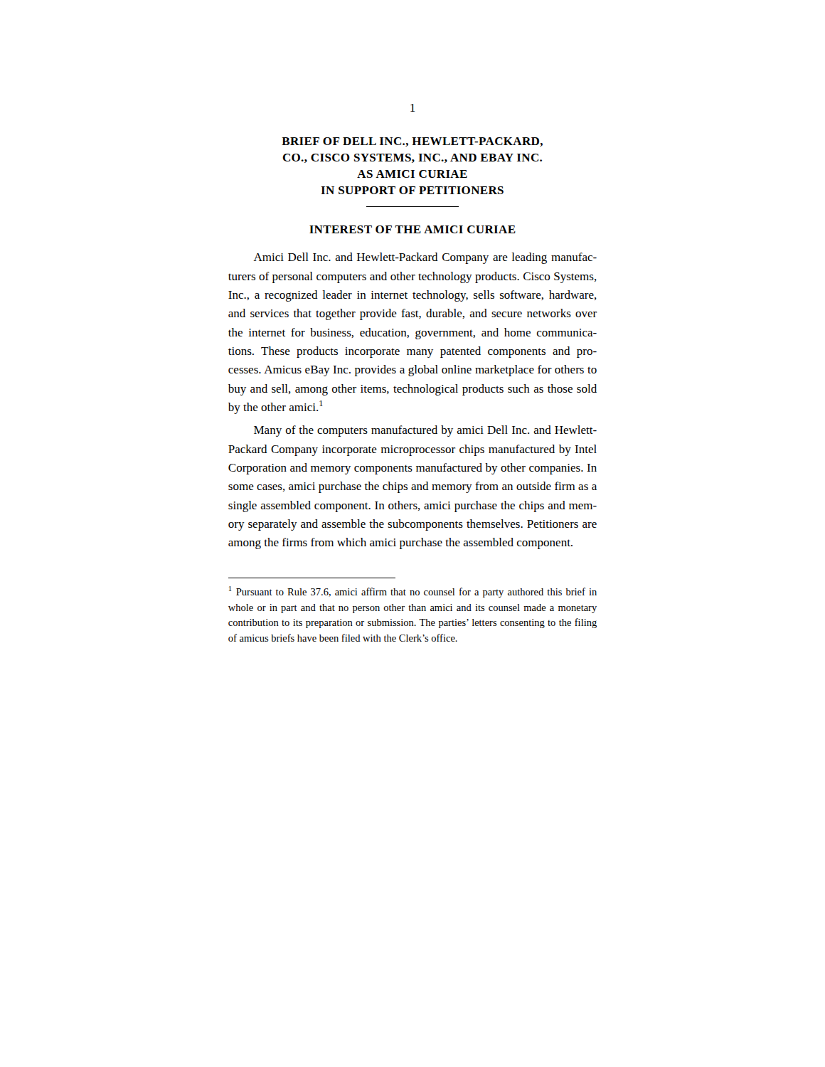1
Brief of Dell Inc., Hewlett-Packard,
Co., Cisco Systems, Inc., and eBay Inc.
as Amici Curiae
in Support of Petitioners
Interest of the Amici Curiae
Amici Dell Inc. and Hewlett-Packard Company are leading manufacturers of personal computers and other technology products. Cisco Systems, Inc., a recognized leader in internet technology, sells software, hardware, and services that together provide fast, durable, and secure networks over the internet for business, education, government, and home communications. These products incorporate many patented components and processes. Amicus eBay Inc. provides a global online marketplace for others to buy and sell, among other items, technological products such as those sold by the other amici.1
Many of the computers manufactured by amici Dell Inc. and Hewlett-Packard Company incorporate microprocessor chips manufactured by Intel Corporation and memory components manufactured by other companies. In some cases, amici purchase the chips and memory from an outside firm as a single assembled component. In others, amici purchase the chips and memory separately and assemble the subcomponents themselves. Petitioners are among the firms from which amici purchase the assembled component.
1Pursuant to Rule 37.6, amici affirm that no counsel for a party authored this brief in whole or in part and that no person other than amici and its counsel made a monetary contribution to its preparation or submission. The parties’ letters consenting to the filing of amicus briefs have been filed with the Clerk’s office.